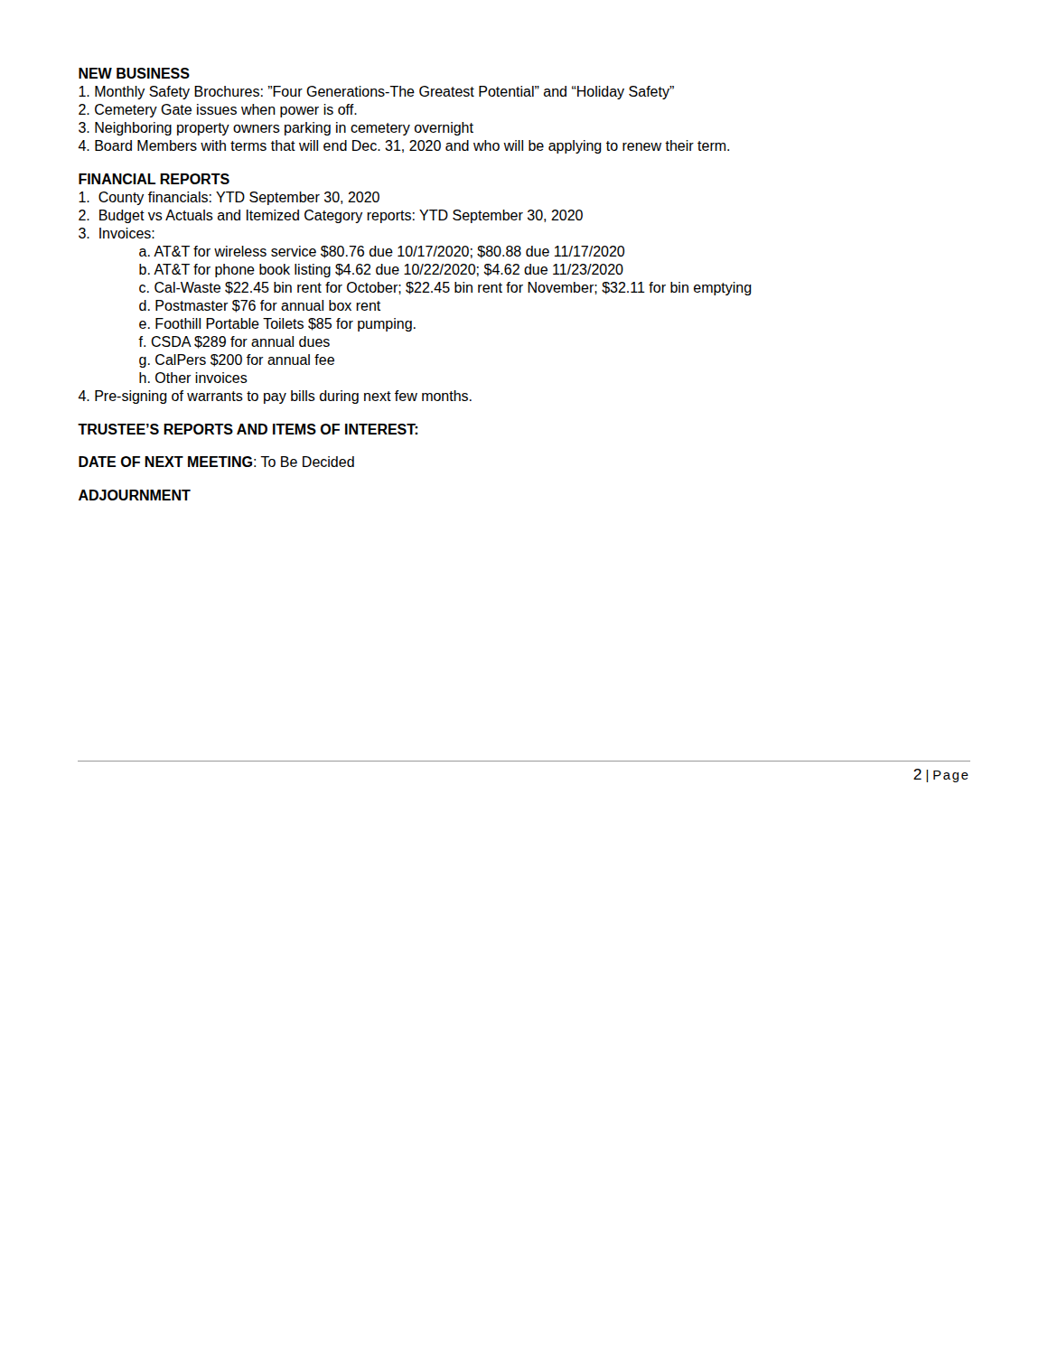NEW BUSINESS
1. Monthly Safety Brochures: ”Four Generations-The Greatest Potential” and “Holiday Safety”
2. Cemetery Gate issues when power is off.
3. Neighboring property owners parking in cemetery overnight
4. Board Members with terms that will end Dec. 31, 2020 and who will be applying to renew their term.
FINANCIAL REPORTS
1. County financials: YTD September 30, 2020
2. Budget vs Actuals and Itemized Category reports: YTD September 30, 2020
3. Invoices:
a. AT&T for wireless service $80.76 due 10/17/2020; $80.88 due 11/17/2020
b. AT&T for phone book listing $4.62 due 10/22/2020; $4.62 due 11/23/2020
c. Cal-Waste $22.45 bin rent for October; $22.45 bin rent for November; $32.11 for bin emptying
d. Postmaster $76 for annual box rent
e. Foothill Portable Toilets $85 for pumping.
f. CSDA $289 for annual dues
g. CalPers $200 for annual fee
h. Other invoices
4. Pre-signing of warrants to pay bills during next few months.
TRUSTEE’S REPORTS AND ITEMS OF INTEREST:
DATE OF NEXT MEETING: To Be Decided
ADJOURNMENT
2 | Page